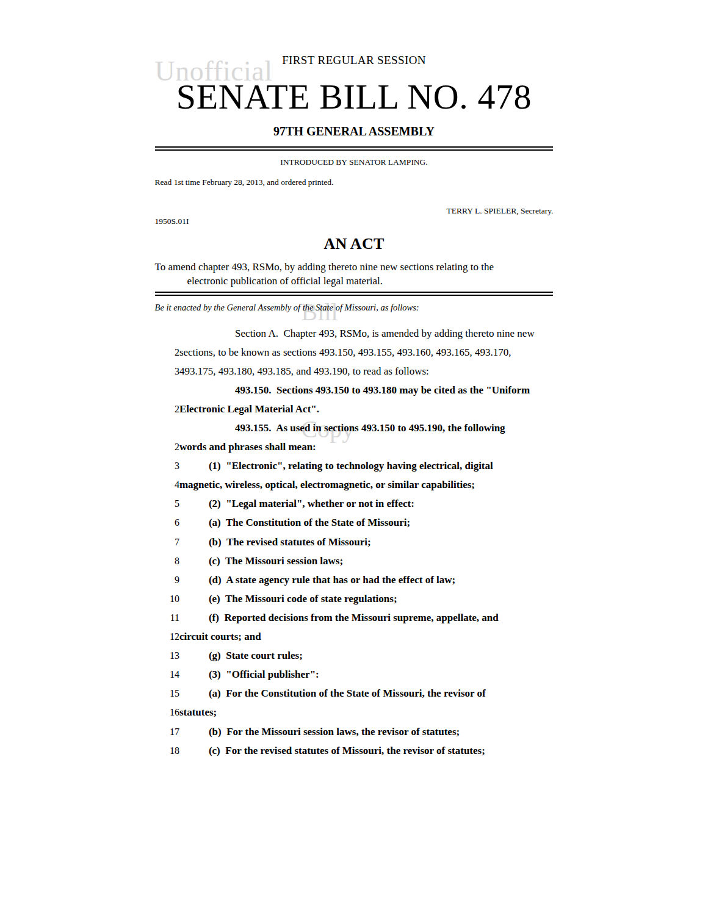Unofficial
Bill
Copy
FIRST REGULAR SESSION
SENATE BILL NO. 478
97TH GENERAL ASSEMBLY
INTRODUCED BY SENATOR LAMPING.
Read 1st time February 28, 2013, and ordered printed.
TERRY L. SPIELER, Secretary.
1950S.01I
AN ACT
To amend chapter 493, RSMo, by adding thereto nine new sections relating to the electronic publication of official legal material.
Be it enacted by the General Assembly of the State of Missouri, as follows:
| | Section A. Chapter 493, RSMo, is amended by adding thereto nine new |
| 2 | sections, to be known as sections 493.150, 493.155, 493.160, 493.165, 493.170, |
| 3 | 493.175, 493.180, 493.185, and 493.190, to read as follows: |
| | 493.150. Sections 493.150 to 493.180 may be cited as the "Uniform |
| 2 | Electronic Legal Material Act". |
| | 493.155. As used in sections 493.150 to 495.190, the following |
| 2 | words and phrases shall mean: |
| 3 | (1) "Electronic", relating to technology having electrical, digital |
| 4 | magnetic, wireless, optical, electromagnetic, or similar capabilities; |
| 5 | (2) "Legal material", whether or not in effect: |
| 6 | (a) The Constitution of the State of Missouri; |
| 7 | (b) The revised statutes of Missouri; |
| 8 | (c) The Missouri session laws; |
| 9 | (d) A state agency rule that has or had the effect of law; |
| 10 | (e) The Missouri code of state regulations; |
| 11 | (f) Reported decisions from the Missouri supreme, appellate, and |
| 12 | circuit courts; and |
| 13 | (g) State court rules; |
| 14 | (3) "Official publisher": |
| 15 | (a) For the Constitution of the State of Missouri, the revisor of |
| 16 | statutes; |
| 17 | (b) For the Missouri session laws, the revisor of statutes; |
| 18 | (c) For the revised statutes of Missouri, the revisor of statutes; |